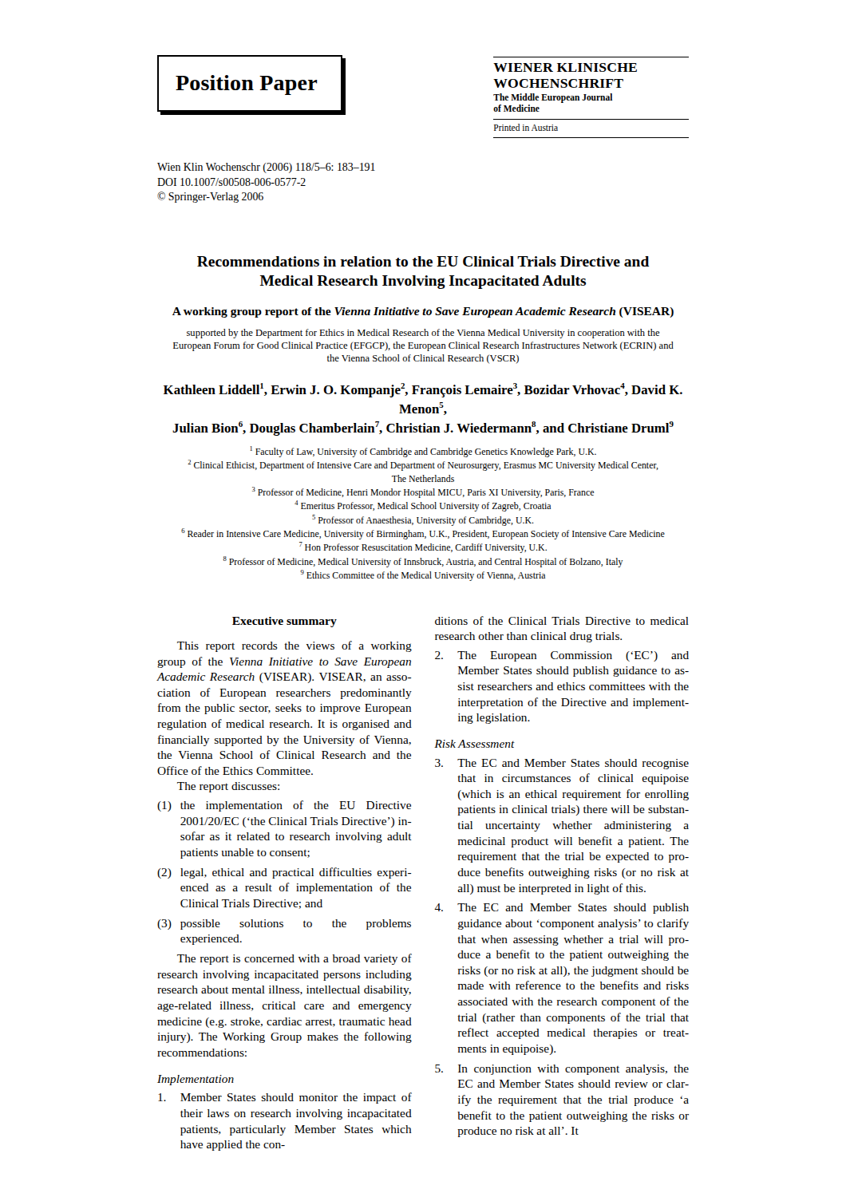Position Paper
WIENER KLINISCHE
WOCHENSCHRIFT
The Middle European Journal
of Medicine
Printed in Austria
Wien Klin Wochenschr (2006) 118/5–6: 183–191
DOI 10.1007/s00508-006-0577-2
© Springer-Verlag 2006
Recommendations in relation to the EU Clinical Trials Directive and
Medical Research Involving Incapacitated Adults
A working group report of the Vienna Initiative to Save European Academic Research (VISEAR)
supported by the Department for Ethics in Medical Research of the Vienna Medical University in cooperation with the
European Forum for Good Clinical Practice (EFGCP), the European Clinical Research Infrastructures Network (ECRIN) and
the Vienna School of Clinical Research (VSCR)
Kathleen Liddell1, Erwin J. O. Kompanje2, François Lemaire3, Bozidar Vrhovac4, David K. Menon5,
Julian Bion6, Douglas Chamberlain7, Christian J. Wiedermann8, and Christiane Druml9
1 Faculty of Law, University of Cambridge and Cambridge Genetics Knowledge Park, U.K.
2 Clinical Ethicist, Department of Intensive Care and Department of Neurosurgery, Erasmus MC University Medical Center,
The Netherlands
3 Professor of Medicine, Henri Mondor Hospital MICU, Paris XI University, Paris, France
4 Emeritus Professor, Medical School University of Zagreb, Croatia
5 Professor of Anaesthesia, University of Cambridge, U.K.
6 Reader in Intensive Care Medicine, University of Birmingham, U.K., President, European Society of Intensive Care Medicine
7 Hon Professor Resuscitation Medicine, Cardiff University, U.K.
8 Professor of Medicine, Medical University of Innsbruck, Austria, and Central Hospital of Bolzano, Italy
9 Ethics Committee of the Medical University of Vienna, Austria
Executive summary
This report records the views of a working group of the Vienna Initiative to Save European Academic Research (VISEAR). VISEAR, an association of European researchers predominantly from the public sector, seeks to improve European regulation of medical research. It is organised and financially supported by the University of Vienna, the Vienna School of Clinical Research and the Office of the Ethics Committee.
The report discusses:
(1) the implementation of the EU Directive 2001/20/EC (‘the Clinical Trials Directive’) insofar as it related to research involving adult patients unable to consent;
(2) legal, ethical and practical difficulties experienced as a result of implementation of the Clinical Trials Directive; and
(3) possible solutions to the problems experienced.
The report is concerned with a broad variety of research involving incapacitated persons including research about mental illness, intellectual disability, age-related illness, critical care and emergency medicine (e.g. stroke, cardiac arrest, traumatic head injury). The Working Group makes the following recommendations:
Implementation
1. Member States should monitor the impact of their laws on research involving incapacitated patients, particularly Member States which have applied the con-
ditions of the Clinical Trials Directive to medical research other than clinical drug trials.
2. The European Commission (‘EC’) and Member States should publish guidance to assist researchers and ethics committees with the interpretation of the Directive and implementing legislation.
Risk Assessment
3. The EC and Member States should recognise that in circumstances of clinical equipoise (which is an ethical requirement for enrolling patients in clinical trials) there will be substantial uncertainty whether administering a medicinal product will benefit a patient. The requirement that the trial be expected to produce benefits outweighing risks (or no risk at all) must be interpreted in light of this.
4. The EC and Member States should publish guidance about ‘component analysis’ to clarify that when assessing whether a trial will produce a benefit to the patient outweighing the risks (or no risk at all), the judgment should be made with reference to the benefits and risks associated with the research component of the trial (rather than components of the trial that reflect accepted medical therapies or treatments in equipoise).
5. In conjunction with component analysis, the EC and Member States should review or clarify the requirement that the trial produce ‘a benefit to the patient outweighing the risks or produce no risk at all’. It